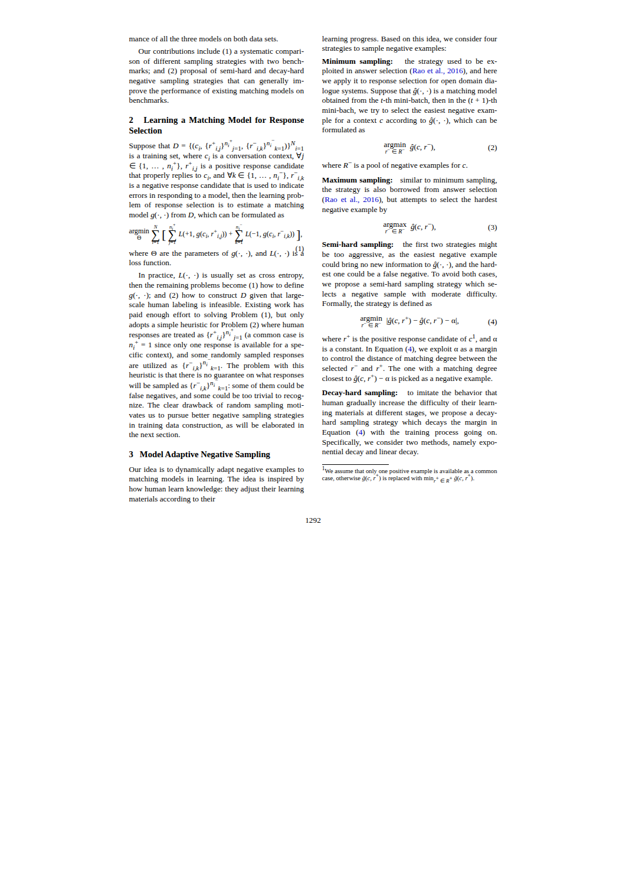mance of all the three models on both data sets.
Our contributions include (1) a systematic comparison of different sampling strategies with two benchmarks; and (2) proposal of semi-hard and decay-hard negative sampling strategies that can generally improve the performance of existing matching models on benchmarks.
2 Learning a Matching Model for Response Selection
Suppose that D = {(ci, {r+i,j}ni+j=1, {r−i,k}ni−k=1)}Ni=1 is a training set, where ci is a conversation context, ∀j ∈ {1, … , ni+}, r+i,j is a positive response candidate that properly replies to ci, and ∀k ∈ {1, … , ni−}, r−i,k is a negative response candidate that is used to indicate errors in responding to a model, then the learning problem of response selection is to estimate a matching model g(·, ·) from D, which can be formulated as
argmin Θ N∑i=1 [ ni+∑j=1 L(+1, g(ci, r+i,j)) + ni−∑k=1 L(−1, g(ci, r−i,k)) ], (1)
where Θ are the parameters of g(·, ·), and L(·, ·) is a loss function.
In practice, L(·, ·) is usually set as cross entropy, then the remaining problems become (1) how to define g(·, ·); and (2) how to construct D given that large-scale human labeling is infeasible. Existing work has paid enough effort to solving Problem (1), but only adopts a simple heuristic for Problem (2) where human responses are treated as {r+i,j}ni+j=1 (a common case is ni+ = 1 since only one response is available for a specific context), and some randomly sampled responses are utilized as {r−i,k}ni−k=1. The problem with this heuristic is that there is no guarantee on what responses will be sampled as {r−i,k}ni−k=1: some of them could be false negatives, and some could be too trivial to recognize. The clear drawback of random sampling motivates us to pursue better negative sampling strategies in training data construction, as will be elaborated in the next section.
3 Model Adaptive Negative Sampling
Our idea is to dynamically adapt negative examples to matching models in learning. The idea is inspired by how human learn knowledge: they adjust their learning materials according to their
learning progress. Based on this idea, we consider four strategies to sample negative examples:
Minimum sampling: the strategy used to be exploited in answer selection (Rao et al., 2016), and here we apply it to response selection for open domain dialogue systems. Suppose that ĝ(·, ·) is a matching model obtained from the t-th mini-batch, then in the (t + 1)-th mini-bach, we try to select the easiest negative example for a context c according to ĝ(·, ·), which can be formulated as
argmin r− ∈ R− ĝ(c, r−), (2)
where R− is a pool of negative examples for c.
Maximum sampling: similar to minimum sampling, the strategy is also borrowed from answer selection (Rao et al., 2016), but attempts to select the hardest negative example by
argmax r− ∈ R− ĝ(c, r−), (3)
Semi-hard sampling: the first two strategies might be too aggressive, as the easiest negative example could bring no new information to ĝ(·, ·), and the hardest one could be a false negative. To avoid both cases, we propose a semi-hard sampling strategy which selects a negative sample with moderate difficulty. Formally, the strategy is defined as
argmin r− ∈ R− |ĝ(c, r+) − ĝ(c, r−) − α|, (4)
where r+ is the positive response candidate of c1, and α is a constant. In Equation (4), we exploit α as a margin to control the distance of matching degree between the selected r− and r+. The one with a matching degree closest to ĝ(c, r+) − α is picked as a negative example.
Decay-hard sampling: to imitate the behavior that human gradually increase the difficulty of their learning materials at different stages, we propose a decay-hard sampling strategy which decays the margin in Equation (4) with the training process going on. Specifically, we consider two methods, namely exponential decay and linear decay.
1We assume that only one positive example is available as a common case, otherwise ĝ(c, r+) is replaced with minr+ ∈ R+ ĝ(c, r+).
1292